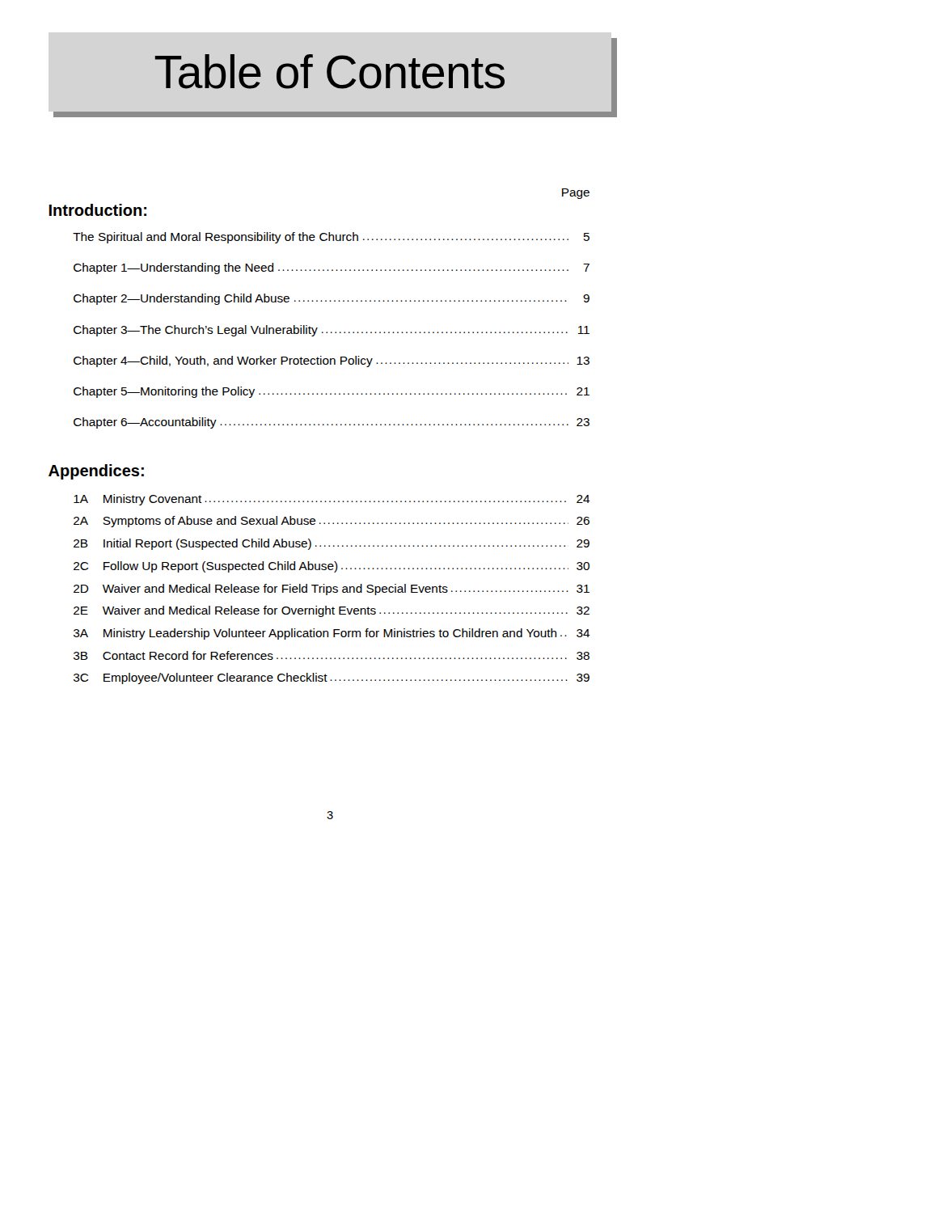Table of Contents
Page
Introduction:
The Spiritual and Moral Responsibility of the Church ................................................................................... 5
Chapter 1—Understanding the Need .............................................................................................. 7
Chapter 2—Understanding Child Abuse ......................................................................................... 9
Chapter 3—The Church’s Legal Vulnerability .................................................................................. 11
Chapter 4—Child, Youth, and Worker Protection Policy ........................................................... 13
Chapter 5—Monitoring the Policy ................................................................................................. 21
Chapter 6—Accountability ............................................................................................................. 23
Appendices:
1A Ministry Covenant ......................................................................................................................... 24
2A Symptoms of Abuse and Sexual Abuse ................................................................................. 26
2B Initial Report (Suspected Child Abuse) .................................................................................. 29
2C Follow Up Report (Suspected Child Abuse) ......................................................................... 30
2D Waiver and Medical Release for Field Trips and Special Events ..................................... 31
2E Waiver and Medical Release for Overnight Events ............................................................. 32
3A Ministry Leadership Volunteer Application Form for Ministries to Children and Youth ......... 34
3B Contact Record for References ............................................................................................. 38
3C Employee/Volunteer Clearance Checklist .............................................................................. 39
3